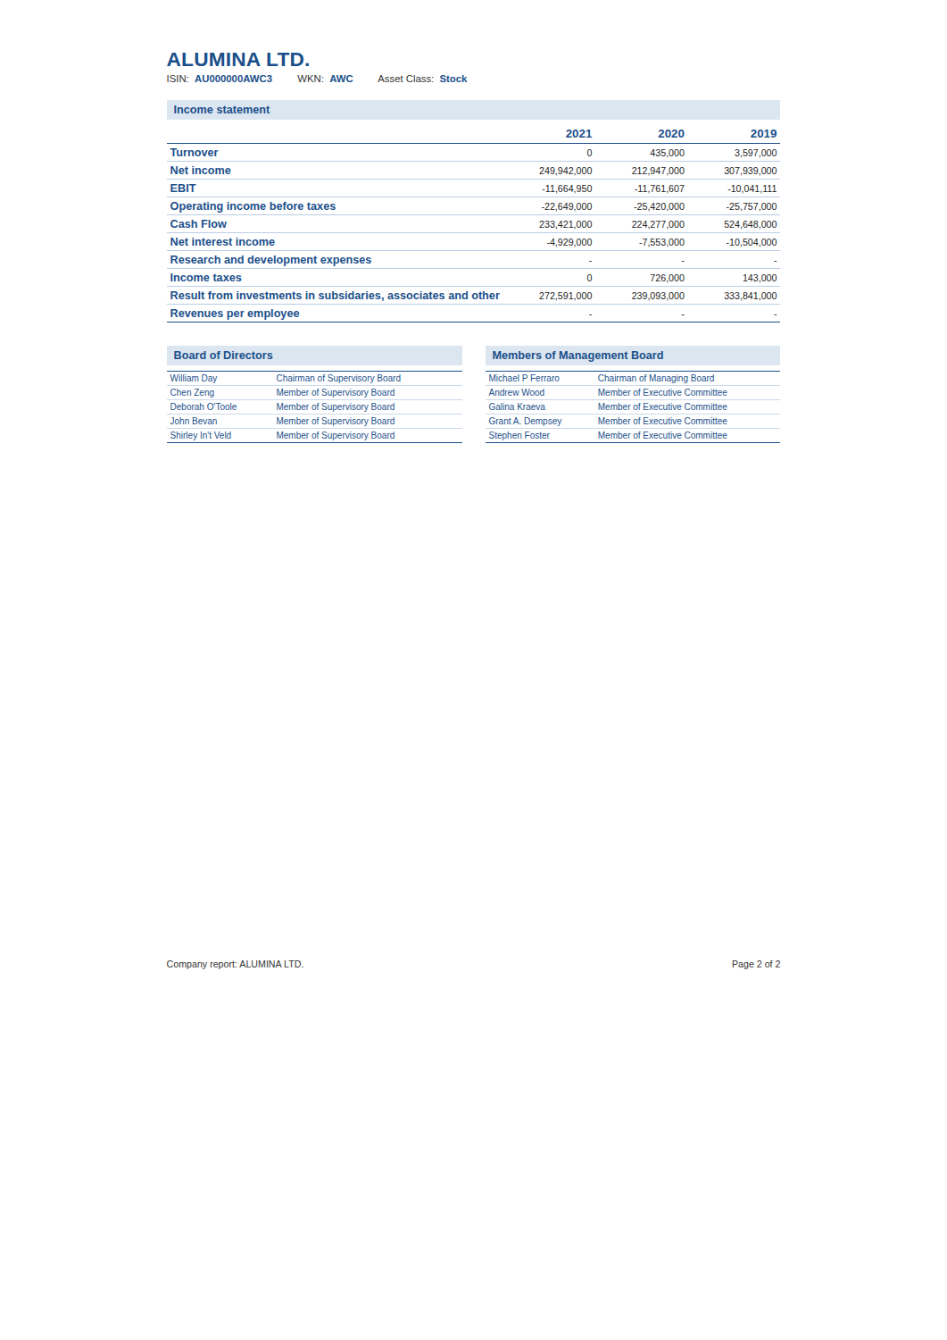ALUMINA LTD.
ISIN: AU000000AWC3 WKN: AWC Asset Class: Stock
Income statement
| | 2021 | 2020 | 2019 |
| --- | --- | --- | --- |
| Turnover | 0 | 435,000 | 3,597,000 |
| Net income | 249,942,000 | 212,947,000 | 307,939,000 |
| EBIT | -11,664,950 | -11,761,607 | -10,041,111 |
| Operating income before taxes | -22,649,000 | -25,420,000 | -25,757,000 |
| Cash Flow | 233,421,000 | 224,277,000 | 524,648,000 |
| Net interest income | -4,929,000 | -7,553,000 | -10,504,000 |
| Research and development expenses | - | - | - |
| Income taxes | 0 | 726,000 | 143,000 |
| Result from investments in subsidaries, associates and other | 272,591,000 | 239,093,000 | 333,841,000 |
| Revenues per employee | - | - | - |
Board of Directors
| William Day | Chairman of Supervisory Board |
| Chen Zeng | Member of Supervisory Board |
| Deborah O'Toole | Member of Supervisory Board |
| John Bevan | Member of Supervisory Board |
| Shirley In't Veld | Member of Supervisory Board |
Members of Management Board
| Michael P Ferraro | Chairman of Managing Board |
| Andrew Wood | Member of Executive Committee |
| Galina Kraeva | Member of Executive Committee |
| Grant A. Dempsey | Member of Executive Committee |
| Stephen Foster | Member of Executive Committee |
Company report: ALUMINA LTD.
Page 2 of 2